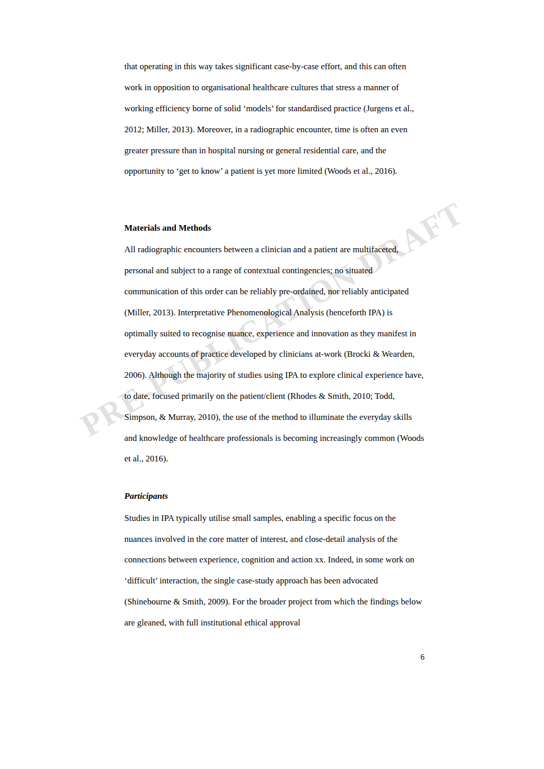PRE-PUBLICATION DRAFT
that operating in this way takes significant case-by-case effort, and this can often work in opposition to organisational healthcare cultures that stress a manner of working efficiency borne of solid ‘models’ for standardised practice (Jurgens et al., 2012; Miller, 2013). Moreover, in a radiographic encounter, time is often an even greater pressure than in hospital nursing or general residential care, and the opportunity to ‘get to know’ a patient is yet more limited (Woods et al., 2016).
Materials and Methods
All radiographic encounters between a clinician and a patient are multifaceted, personal and subject to a range of contextual contingencies; no situated communication of this order can be reliably pre-ordained, nor reliably anticipated (Miller, 2013). Interpretative Phenomenological Analysis (henceforth IPA) is optimally suited to recognise nuance, experience and innovation as they manifest in everyday accounts of practice developed by clinicians at-work (Brocki & Wearden, 2006). Although the majority of studies using IPA to explore clinical experience have, to date, focused primarily on the patient/client (Rhodes & Smith, 2010; Todd, Simpson, & Murray, 2010), the use of the method to illuminate the everyday skills and knowledge of healthcare professionals is becoming increasingly common (Woods et al., 2016).
Participants
Studies in IPA typically utilise small samples, enabling a specific focus on the nuances involved in the core matter of interest, and close-detail analysis of the connections between experience, cognition and action xx. Indeed, in some work on ‘difficult’ interaction, the single case-study approach has been advocated (Shinebourne & Smith, 2009). For the broader project from which the findings below are gleaned, with full institutional ethical approval
6